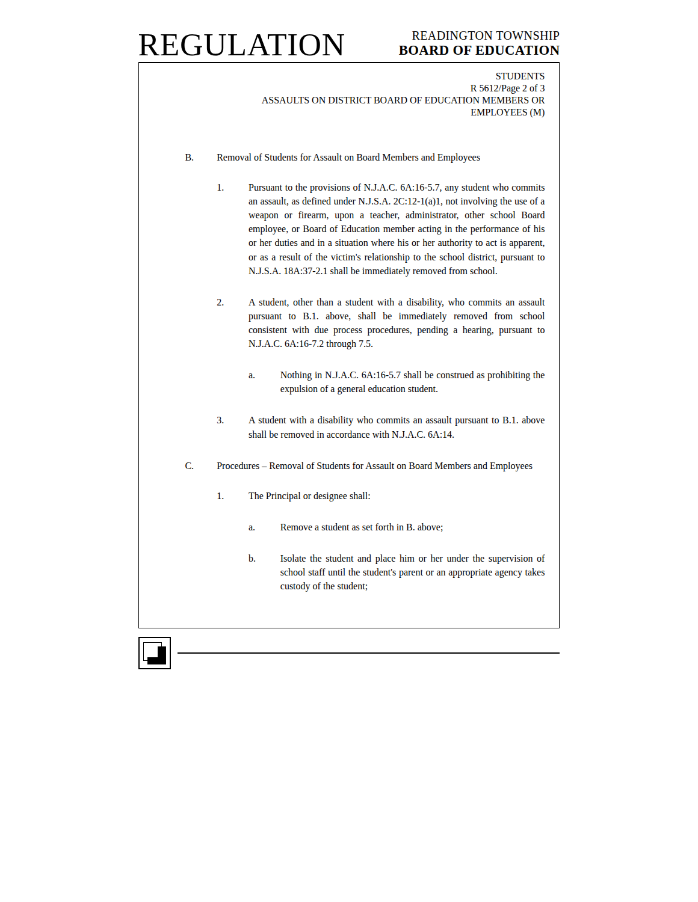REGULATION
READINGTON TOWNSHIP
BOARD OF EDUCATION
STUDENTS
R 5612/Page 2 of 3
ASSAULTS ON DISTRICT BOARD OF EDUCATION MEMBERS OR
EMPLOYEES (M)
B.
Removal of Students for Assault on Board Members and Employees
1.
Pursuant to the provisions of N.J.A.C. 6A:16-5.7, any student who commits an assault, as defined under N.J.S.A. 2C:12-1(a)1, not involving the use of a weapon or firearm, upon a teacher, administrator, other school Board employee, or Board of Education member acting in the performance of his or her duties and in a situation where his or her authority to act is apparent, or as a result of the victim's relationship to the school district, pursuant to N.J.S.A. 18A:37-2.1 shall be immediately removed from school.
2.
A student, other than a student with a disability, who commits an assault pursuant to B.1. above, shall be immediately removed from school consistent with due process procedures, pending a hearing, pursuant to N.J.A.C. 6A:16-7.2 through 7.5.
a.
Nothing in N.J.A.C. 6A:16-5.7 shall be construed as prohibiting the expulsion of a general education student.
3.
A student with a disability who commits an assault pursuant to B.1. above shall be removed in accordance with N.J.A.C. 6A:14.
C.
Procedures – Removal of Students for Assault on Board Members and Employees
1.
The Principal or designee shall:
a.
Remove a student as set forth in B. above;
b.
Isolate the student and place him or her under the supervision of school staff until the student's parent or an appropriate agency takes custody of the student;